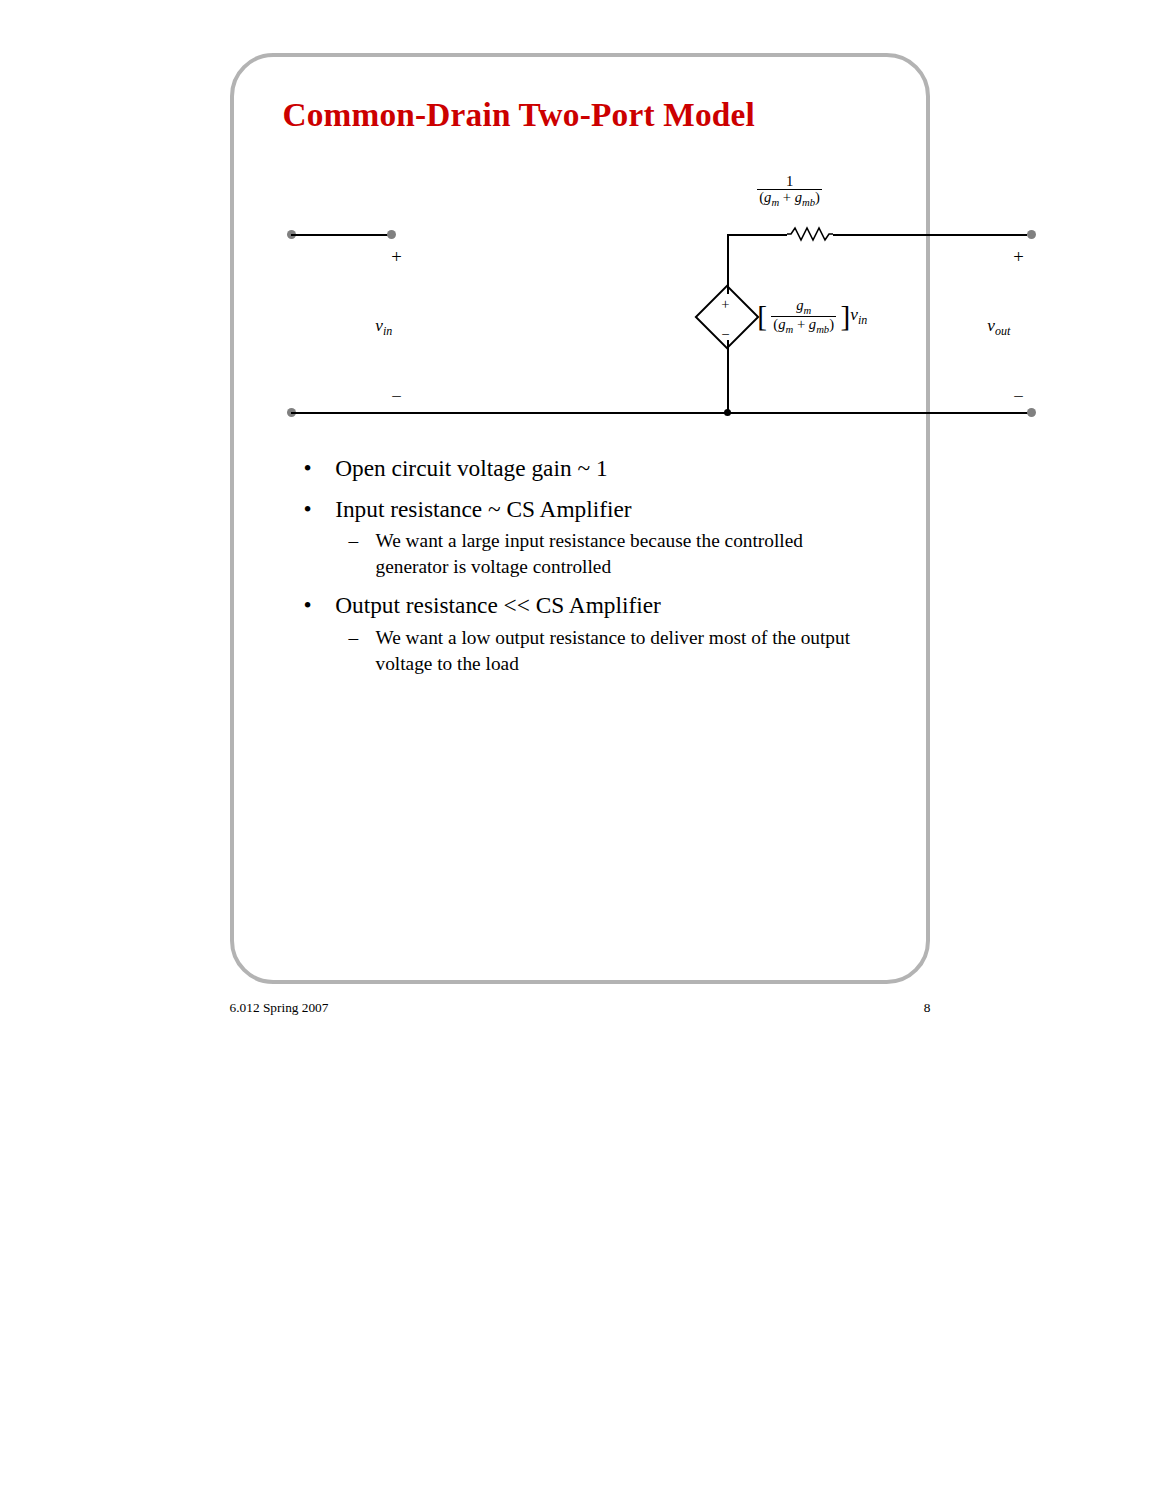Common-Drain Two-Port Model
+
vin
−
1 (gm + gmb)
+
−
[ gm (gm + gmb) ] vin
+
vout
−
Open circuit voltage gain ~ 1
Input resistance ~ CS Amplifier
We want a large input resistance because the controlled generator is voltage controlled
Output resistance << CS Amplifier
We want a low output resistance to deliver most of the output voltage to the load
6.012 Spring 2007 8